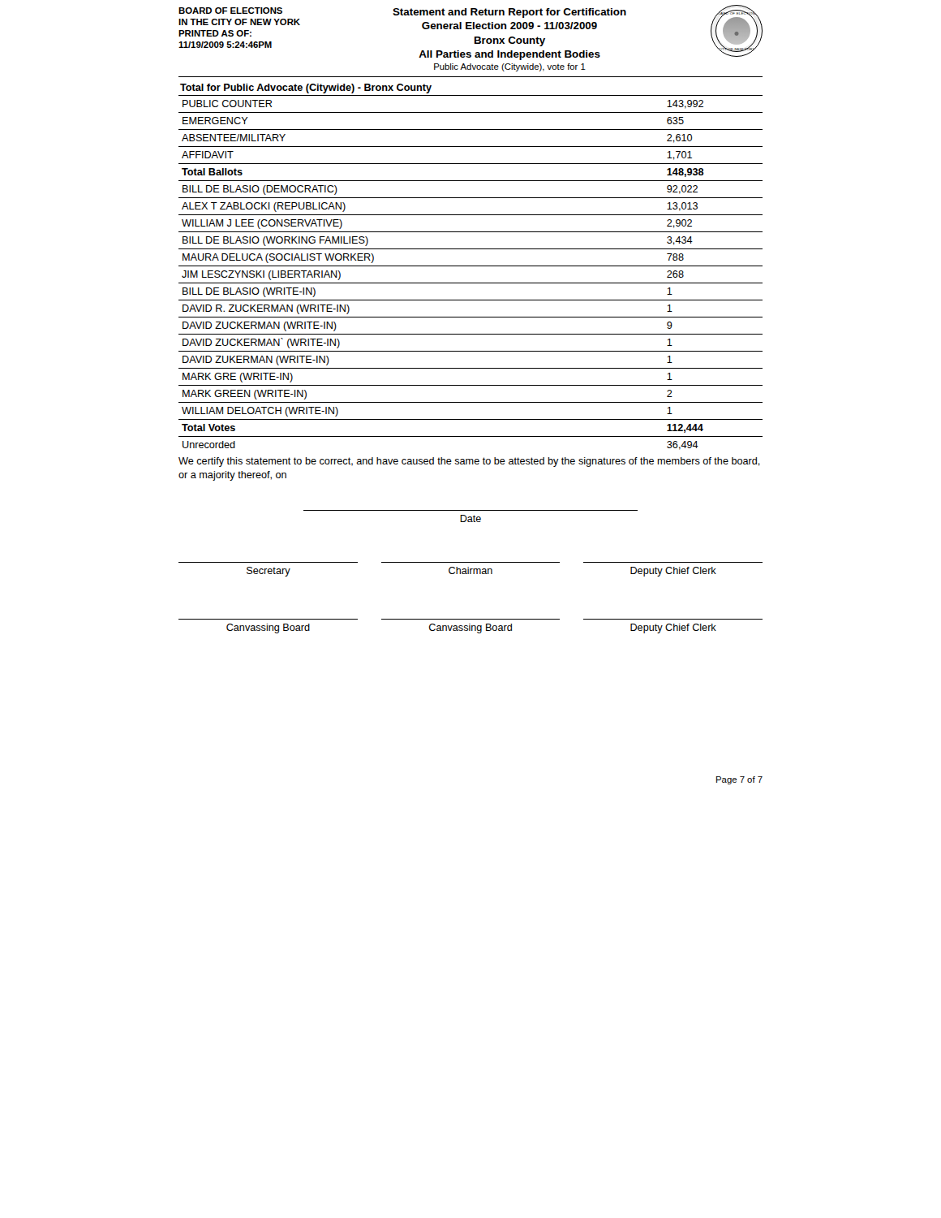BOARD OF ELECTIONS
IN THE CITY OF NEW YORK
PRINTED AS OF:
11/19/2009 5:24:46PM
Statement and Return Report for Certification
General Election 2009 - 11/03/2009
Bronx County
All Parties and Independent Bodies
Public Advocate (Citywide), vote for 1
BOARD OF ELECTIONS CITY OF NEW YORK
Total for Public Advocate (Citywide) - Bronx County
| PUBLIC COUNTER | 143,992 |
| EMERGENCY | 635 |
| ABSENTEE/MILITARY | 2,610 |
| AFFIDAVIT | 1,701 |
| Total Ballots | 148,938 |
| BILL DE BLASIO (DEMOCRATIC) | 92,022 |
| ALEX T ZABLOCKI (REPUBLICAN) | 13,013 |
| WILLIAM J LEE (CONSERVATIVE) | 2,902 |
| BILL DE BLASIO (WORKING FAMILIES) | 3,434 |
| MAURA DELUCA (SOCIALIST WORKER) | 788 |
| JIM LESCZYNSKI (LIBERTARIAN) | 268 |
| BILL DE BLASIO (WRITE-IN) | 1 |
| DAVID R. ZUCKERMAN (WRITE-IN) | 1 |
| DAVID ZUCKERMAN (WRITE-IN) | 9 |
| DAVID ZUCKERMAN` (WRITE-IN) | 1 |
| DAVID ZUKERMAN (WRITE-IN) | 1 |
| MARK GRE (WRITE-IN) | 1 |
| MARK GREEN (WRITE-IN) | 2 |
| WILLIAM DELOATCH (WRITE-IN) | 1 |
| Total Votes | 112,444 |
| Unrecorded | 36,494 |
We certify this statement to be correct, and have caused the same to be attested by the signatures of the members of the board, or a majority thereof, on
Date
Secretary
Chairman
Deputy Chief Clerk
Canvassing Board
Canvassing Board
Deputy Chief Clerk
Page 7 of 7